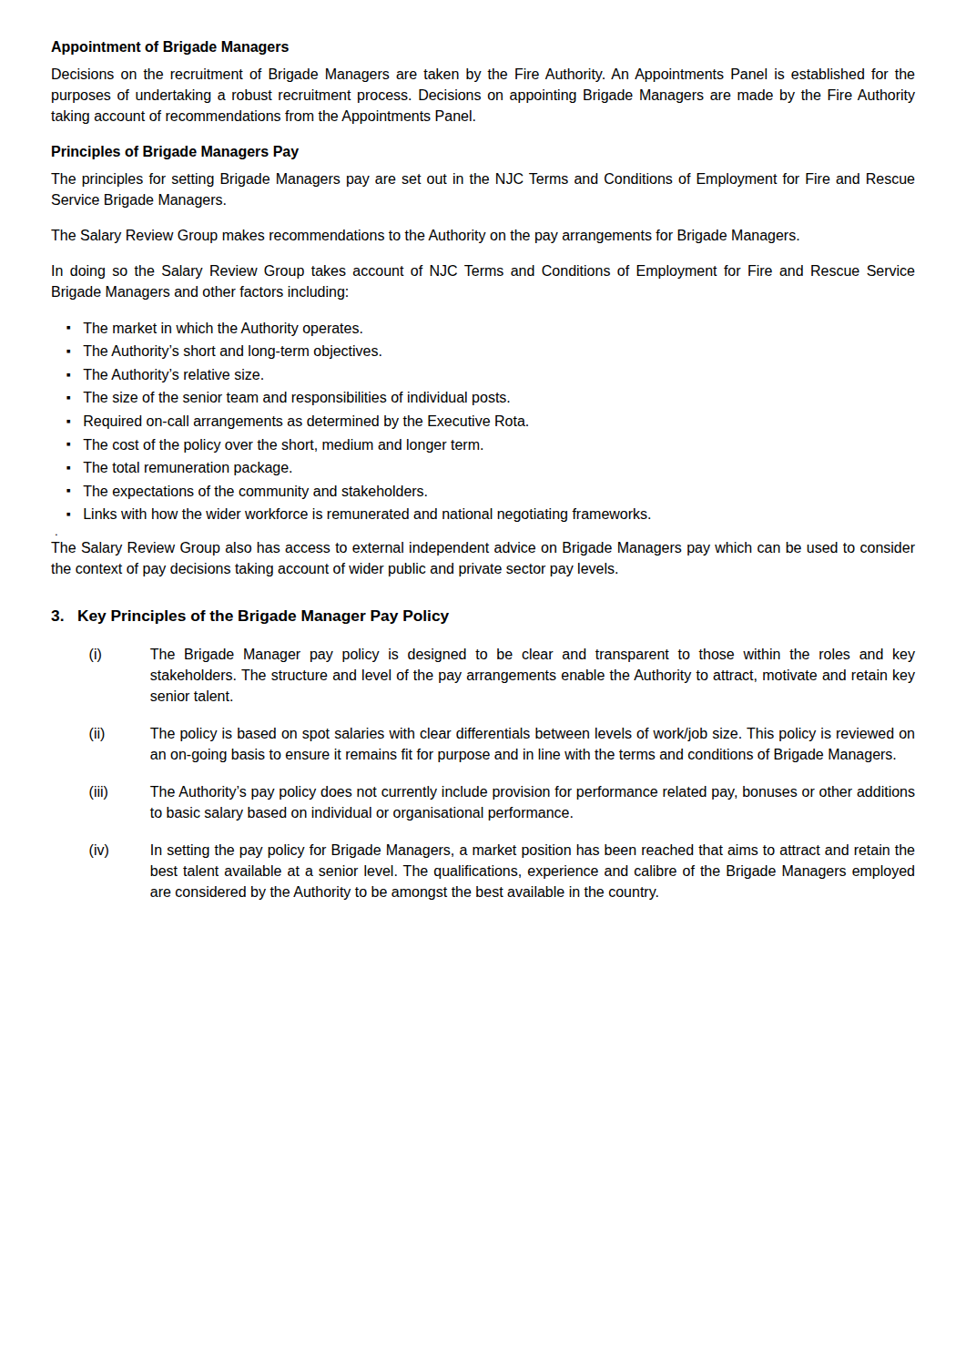Appointment of Brigade Managers
Decisions on the recruitment of Brigade Managers are taken by the Fire Authority. An Appointments Panel is established for the purposes of undertaking a robust recruitment process. Decisions on appointing Brigade Managers are made by the Fire Authority taking account of recommendations from the Appointments Panel.
Principles of Brigade Managers Pay
The principles for setting Brigade Managers pay are set out in the NJC Terms and Conditions of Employment for Fire and Rescue Service Brigade Managers.
The Salary Review Group makes recommendations to the Authority on the pay arrangements for Brigade Managers.
In doing so the Salary Review Group takes account of NJC Terms and Conditions of Employment for Fire and Rescue Service Brigade Managers and other factors including:
The market in which the Authority operates.
The Authority’s short and long-term objectives.
The Authority’s relative size.
The size of the senior team and responsibilities of individual posts.
Required on-call arrangements as determined by the Executive Rota.
The cost of the policy over the short, medium and longer term.
The total remuneration package.
The expectations of the community and stakeholders.
Links with how the wider workforce is remunerated and national negotiating frameworks.
.
The Salary Review Group also has access to external independent advice on Brigade Managers pay which can be used to consider the context of pay decisions taking account of wider public and private sector pay levels.
3. Key Principles of the Brigade Manager Pay Policy
(i) The Brigade Manager pay policy is designed to be clear and transparent to those within the roles and key stakeholders. The structure and level of the pay arrangements enable the Authority to attract, motivate and retain key senior talent.
(ii) The policy is based on spot salaries with clear differentials between levels of work/job size. This policy is reviewed on an on-going basis to ensure it remains fit for purpose and in line with the terms and conditions of Brigade Managers.
(iii) The Authority’s pay policy does not currently include provision for performance related pay, bonuses or other additions to basic salary based on individual or organisational performance.
(iv) In setting the pay policy for Brigade Managers, a market position has been reached that aims to attract and retain the best talent available at a senior level. The qualifications, experience and calibre of the Brigade Managers employed are considered by the Authority to be amongst the best available in the country.